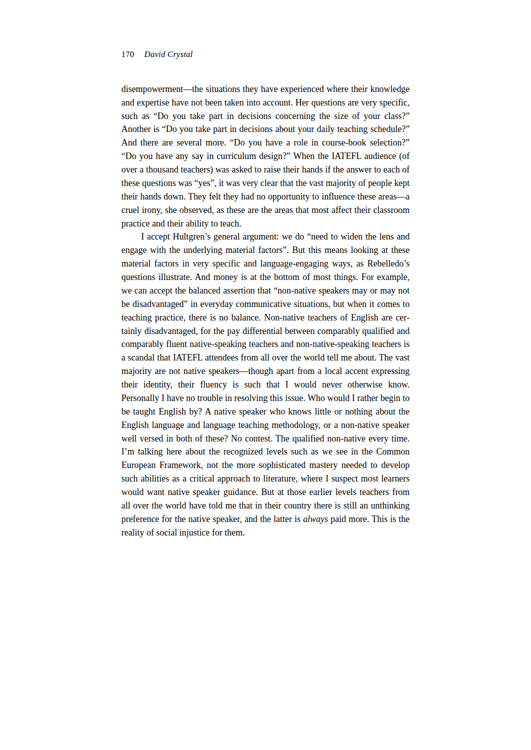170 David Crystal
disempowerment—the situations they have experienced where their knowledge and expertise have not been taken into account. Her questions are very specific, such as “Do you take part in decisions concerning the size of your class?” Another is “Do you take part in decisions about your daily teaching schedule?” And there are several more. “Do you have a role in course-book selection?” “Do you have any say in curriculum design?” When the IATEFL audience (of over a thousand teachers) was asked to raise their hands if the answer to each of these questions was “yes”, it was very clear that the vast majority of people kept their hands down. They felt they had no opportunity to influence these areas—a cruel irony, she observed, as these are the areas that most affect their classroom practice and their ability to teach.
I accept Hultgren’s general argument: we do “need to widen the lens and engage with the underlying material factors”. But this means looking at these material factors in very specific and language-engaging ways, as Rebelledo’s questions illustrate. And money is at the bottom of most things. For example, we can accept the balanced assertion that “non-native speakers may or may not be disadvantaged” in everyday communicative situations, but when it comes to teaching practice, there is no balance. Non-native teachers of English are certainly disadvantaged, for the pay differential between comparably qualified and comparably fluent native-speaking teachers and non-native-speaking teachers is a scandal that IATEFL attendees from all over the world tell me about. The vast majority are not native speakers—though apart from a local accent expressing their identity, their fluency is such that I would never otherwise know. Personally I have no trouble in resolving this issue. Who would I rather begin to be taught English by? A native speaker who knows little or nothing about the English language and language teaching methodology, or a non-native speaker well versed in both of these? No contest. The qualified non-native every time. I’m talking here about the recognized levels such as we see in the Common European Framework, not the more sophisticated mastery needed to develop such abilities as a critical approach to literature, where I suspect most learners would want native speaker guidance. But at those earlier levels teachers from all over the world have told me that in their country there is still an unthinking preference for the native speaker, and the latter is always paid more. This is the reality of social injustice for them.